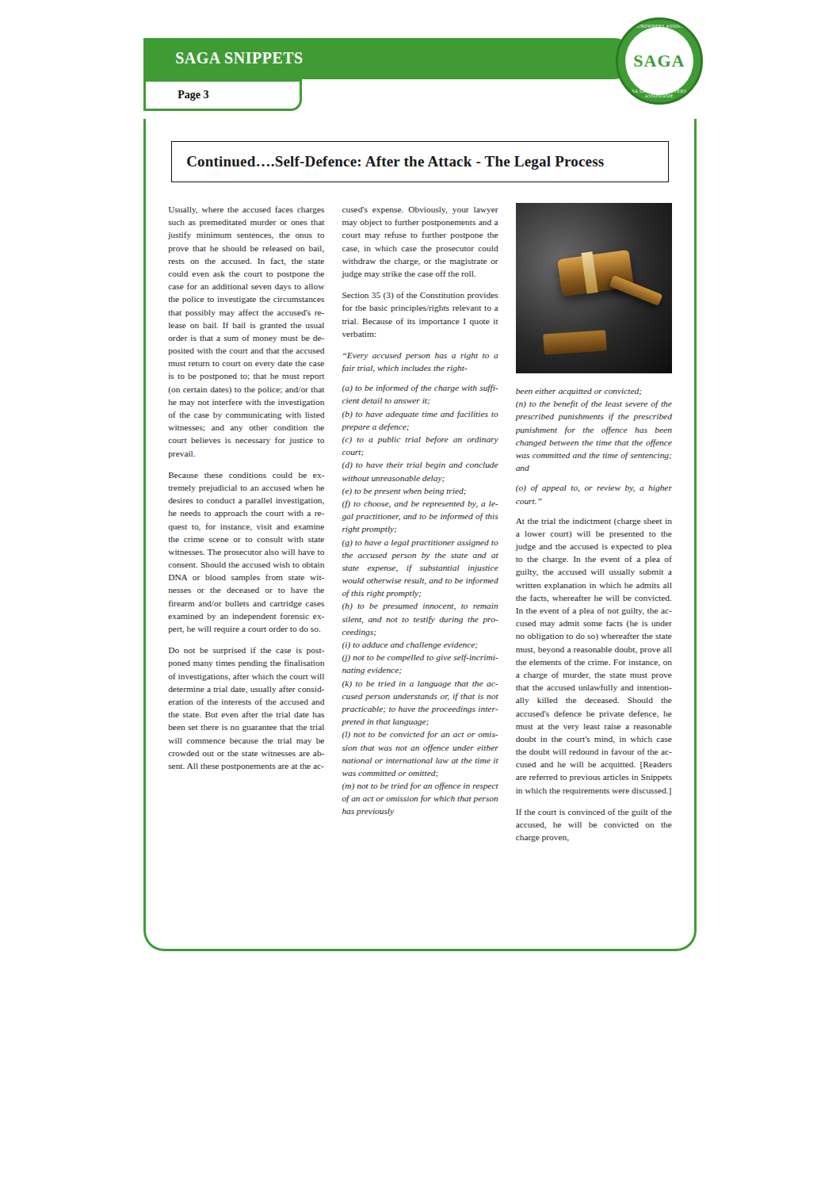SAGA SNIPPETS
Page 3
★ SA GUNOWNERS ASSOCIATION ★ SA GEWEERBESITTERS ASSOSIASIE
SAGA
Continued….Self-Defence: After the Attack - The Legal Process
Usually, where the accused faces charges such as premeditated murder or ones that justify minimum sentences, the onus to prove that he should be released on bail, rests on the accused. In fact, the state could even ask the court to postpone the case for an additional seven days to allow the police to investigate the circumstances that possibly may affect the accused's release on bail. If bail is granted the usual order is that a sum of money must be deposited with the court and that the accused must return to court on every date the case is to be postponed to; that he must report (on certain dates) to the police; and/or that he may not interfere with the investigation of the case by communicating with listed witnesses; and any other condition the court believes is necessary for justice to prevail.
Because these conditions could be extremely prejudicial to an accused when he desires to conduct a parallel investigation, he needs to approach the court with a request to, for instance, visit and examine the crime scene or to consult with state witnesses. The prosecutor also will have to consent. Should the accused wish to obtain DNA or blood samples from state witnesses or the deceased or to have the firearm and/or bullets and cartridge cases examined by an independent forensic expert, he will require a court order to do so.
Do not be surprised if the case is postponed many times pending the finalisation of investigations, after which the court will determine a trial date, usually after consideration of the interests of the accused and the state. But even after the trial date has been set there is no guarantee that the trial will commence because the trial may be crowded out or the state witnesses are absent. All these postponements are at the ac-
cused's expense. Obviously, your lawyer may object to further postponements and a court may refuse to further postpone the case, in which case the prosecutor could withdraw the charge, or the magistrate or judge may strike the case off the roll.
Section 35 (3) of the Constitution provides for the basic principles/rights relevant to a trial. Because of its importance I quote it verbatim:
“Every accused person has a right to a fair trial, which includes the right-
(a) to be informed of the charge with sufficient detail to answer it;
(b) to have adequate time and facilities to prepare a defence;
(c) to a public trial before an ordinary court;
(d) to have their trial begin and conclude without unreasonable delay;
(e) to be present when being tried;
(f) to choose, and be represented by, a legal practitioner, and to be informed of this right promptly;
(g) to have a legal practitioner assigned to the accused person by the state and at state expense, if substantial injustice would otherwise result, and to be informed of this right promptly;
(h) to be presumed innocent, to remain silent, and not to testify during the proceedings;
(i) to adduce and challenge evidence;
(j) not to be compelled to give self-incriminating evidence;
(k) to be tried in a language that the accused person understands or, if that is not practicable; to have the proceedings interpreted in that language;
(l) not to be convicted for an act or omission that was not an offence under either national or international law at the time it was committed or omitted;
(m) not to be tried for an offence in respect of an act or omission for which that person has previously
been either acquitted or convicted;
(n) to the benefit of the least severe of the prescribed punishments if the prescribed punishment for the offence has been changed between the time that the offence was committed and the time of sentencing; and
(o) of appeal to, or review by, a higher court.”
At the trial the indictment (charge sheet in a lower court) will be presented to the judge and the accused is expected to plea to the charge. In the event of a plea of guilty, the accused will usually submit a written explanation in which he admits all the facts, whereafter he will be convicted. In the event of a plea of not guilty, the accused may admit some facts (he is under no obligation to do so) whereafter the state must, beyond a reasonable doubt, prove all the elements of the crime. For instance, on a charge of murder, the state must prove that the accused unlawfully and intentionally killed the deceased. Should the accused's defence be private defence, he must at the very least raise a reasonable doubt in the court's mind, in which case the doubt will redound in favour of the accused and he will be acquitted. [Readers are referred to previous articles in Snippets in which the requirements were discussed.]
If the court is convinced of the guilt of the accused, he will be convicted on the charge proven,